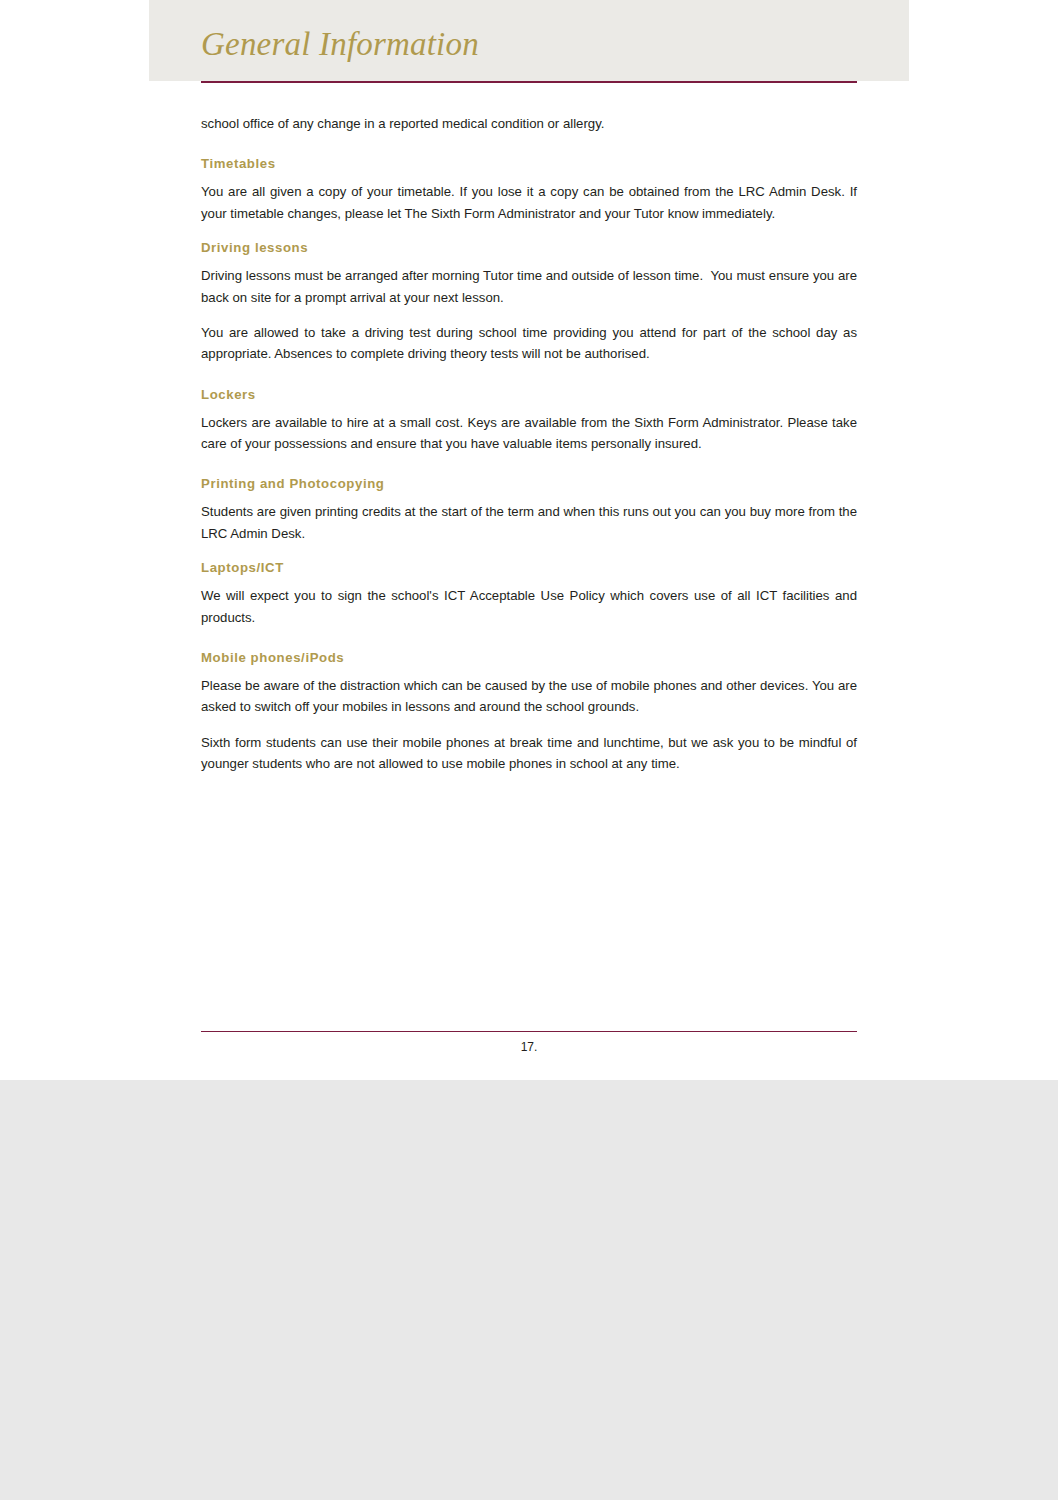General Information
school office of any change in a reported medical condition or allergy.
Timetables
You are all given a copy of your timetable. If you lose it a copy can be obtained from the LRC Admin Desk. If your timetable changes, please let The Sixth Form Administrator and your Tutor know immediately.
Driving lessons
Driving lessons must be arranged after morning Tutor time and outside of lesson time. You must ensure you are back on site for a prompt arrival at your next lesson.
You are allowed to take a driving test during school time providing you attend for part of the school day as appropriate. Absences to complete driving theory tests will not be authorised.
Lockers
Lockers are available to hire at a small cost. Keys are available from the Sixth Form Administrator. Please take care of your possessions and ensure that you have valuable items personally insured.
Printing and Photocopying
Students are given printing credits at the start of the term and when this runs out you can you buy more from the LRC Admin Desk.
Laptops/ICT
We will expect you to sign the school's ICT Acceptable Use Policy which covers use of all ICT facilities and products.
Mobile phones/iPods
Please be aware of the distraction which can be caused by the use of mobile phones and other devices. You are asked to switch off your mobiles in lessons and around the school grounds.
Sixth form students can use their mobile phones at break time and lunchtime, but we ask you to be mindful of younger students who are not allowed to use mobile phones in school at any time.
17.